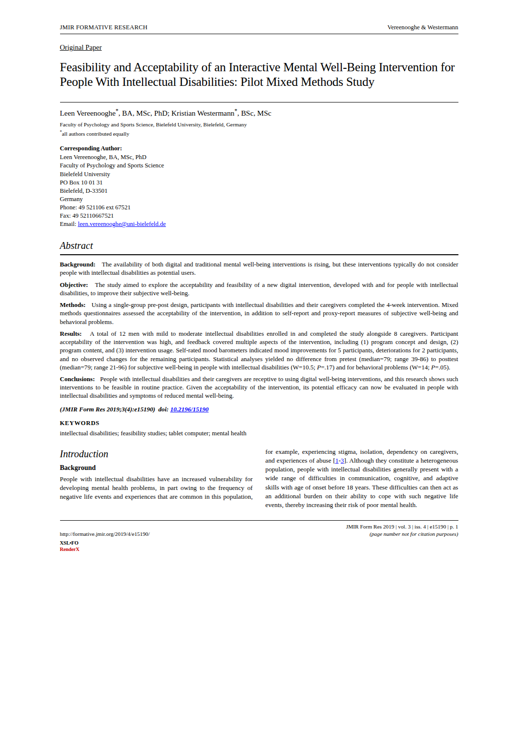JMIR FORMATIVE RESEARCH Vereenooghe & Westermann
Original Paper
Feasibility and Acceptability of an Interactive Mental Well-Being Intervention for People With Intellectual Disabilities: Pilot Mixed Methods Study
Leen Vereenooghe*, BA, MSc, PhD; Kristian Westermann*, BSc, MSc
Faculty of Psychology and Sports Science, Bielefeld University, Bielefeld, Germany
*all authors contributed equally
Corresponding Author: Leen Vereenooghe, BA, MSc, PhD
Faculty of Psychology and Sports Science
Bielefeld University
PO Box 10 01 31
Bielefeld, D-33501
Germany
Phone: 49 521106 ext 67521
Fax: 49 52110667521
Email: leen.vereenooghe@uni-bielefeld.de
Abstract
Background: The availability of both digital and traditional mental well-being interventions is rising, but these interventions typically do not consider people with intellectual disabilities as potential users.
Objective: The study aimed to explore the acceptability and feasibility of a new digital intervention, developed with and for people with intellectual disabilities, to improve their subjective well-being.
Methods: Using a single-group pre-post design, participants with intellectual disabilities and their caregivers completed the 4-week intervention. Mixed methods questionnaires assessed the acceptability of the intervention, in addition to self-report and proxy-report measures of subjective well-being and behavioral problems.
Results: A total of 12 men with mild to moderate intellectual disabilities enrolled in and completed the study alongside 8 caregivers. Participant acceptability of the intervention was high, and feedback covered multiple aspects of the intervention, including (1) program concept and design, (2) program content, and (3) intervention usage. Self-rated mood barometers indicated mood improvements for 5 participants, deteriorations for 2 participants, and no observed changes for the remaining participants. Statistical analyses yielded no difference from pretest (median=79; range 39-86) to posttest (median=79; range 21-96) for subjective well-being in people with intellectual disabilities (W=10.5; P=.17) and for behavioral problems (W=14; P=.05).
Conclusions: People with intellectual disabilities and their caregivers are receptive to using digital well-being interventions, and this research shows such interventions to be feasible in routine practice. Given the acceptability of the intervention, its potential efficacy can now be evaluated in people with intellectual disabilities and symptoms of reduced mental well-being.
(JMIR Form Res 2019;3(4):e15190) doi: 10.2196/15190
KEYWORDS
intellectual disabilities; feasibility studies; tablet computer; mental health
Introduction
Background
People with intellectual disabilities have an increased vulnerability for developing mental health problems, in part owing to the frequency of negative life events and experiences that are common in this population, for example, experiencing stigma, isolation, dependency on caregivers, and experiences of abuse [1-3]. Although they constitute a heterogeneous population, people with intellectual disabilities generally present with a wide range of difficulties in communication, cognitive, and adaptive skills with age of onset before 18 years. These difficulties can then act as an additional burden on their ability to cope with such negative life events, thereby increasing their risk of poor mental health.
http://formative.jmir.org/2019/4/e15190/
JMIR Form Res 2019 | vol. 3 | iss. 4 | e15190 | p. 1
(page number not for citation purposes)
XSL•FO
RenderX